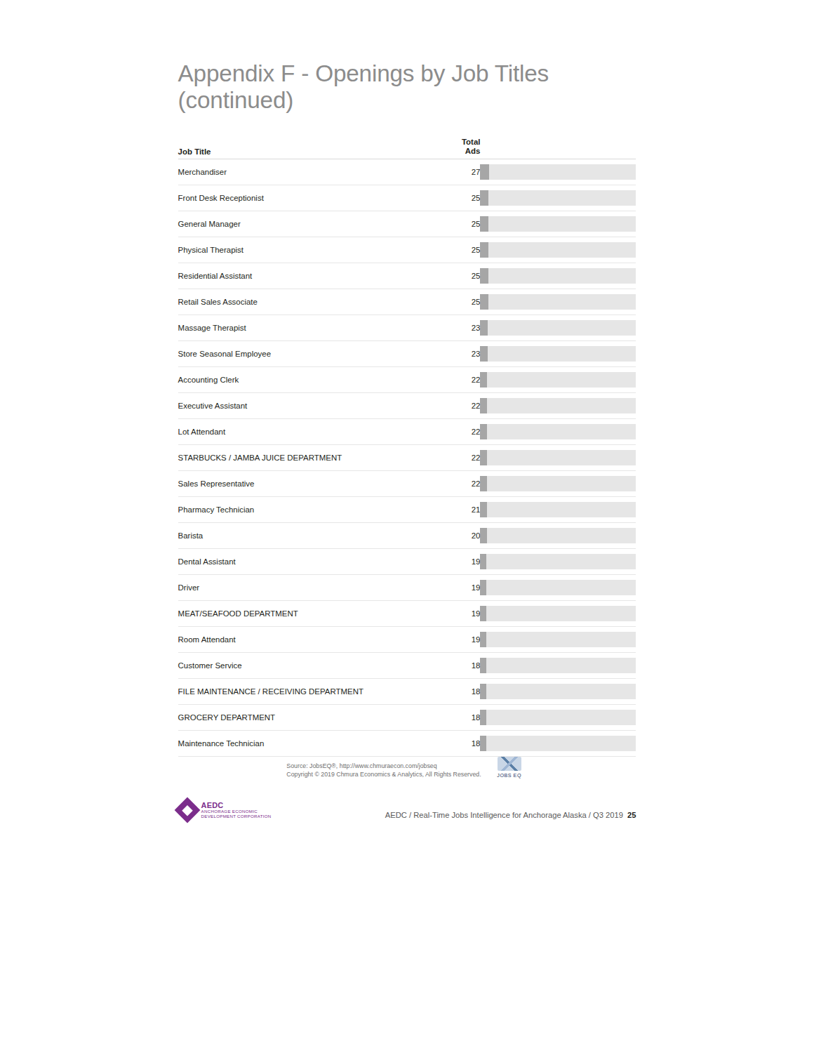Appendix F - Openings by Job Titles (continued)
| Job Title | Total Ads | |
| --- | --- | --- |
| Merchandiser | 27 | |
| Front Desk Receptionist | 25 | |
| General Manager | 25 | |
| Physical Therapist | 25 | |
| Residential Assistant | 25 | |
| Retail Sales Associate | 25 | |
| Massage Therapist | 23 | |
| Store Seasonal Employee | 23 | |
| Accounting Clerk | 22 | |
| Executive Assistant | 22 | |
| Lot Attendant | 22 | |
| STARBUCKS / JAMBA JUICE DEPARTMENT | 22 | |
| Sales Representative | 22 | |
| Pharmacy Technician | 21 | |
| Barista | 20 | |
| Dental Assistant | 19 | |
| Driver | 19 | |
| MEAT/SEAFOOD DEPARTMENT | 19 | |
| Room Attendant | 19 | |
| Customer Service | 18 | |
| FILE MAINTENANCE / RECEIVING DEPARTMENT | 18 | |
| GROCERY DEPARTMENT | 18 | |
| Maintenance Technician | 18 | |
Source: JobsEQ®, http://www.chmuraecon.com/jobseq
Copyright © 2019 Chmura Economics & Analytics, All Rights Reserved.
JOBS EQ
AEDC
Anchorage Economic
Development Corporation
AEDC / Real-Time Jobs Intelligence for Anchorage Alaska / Q3 201925